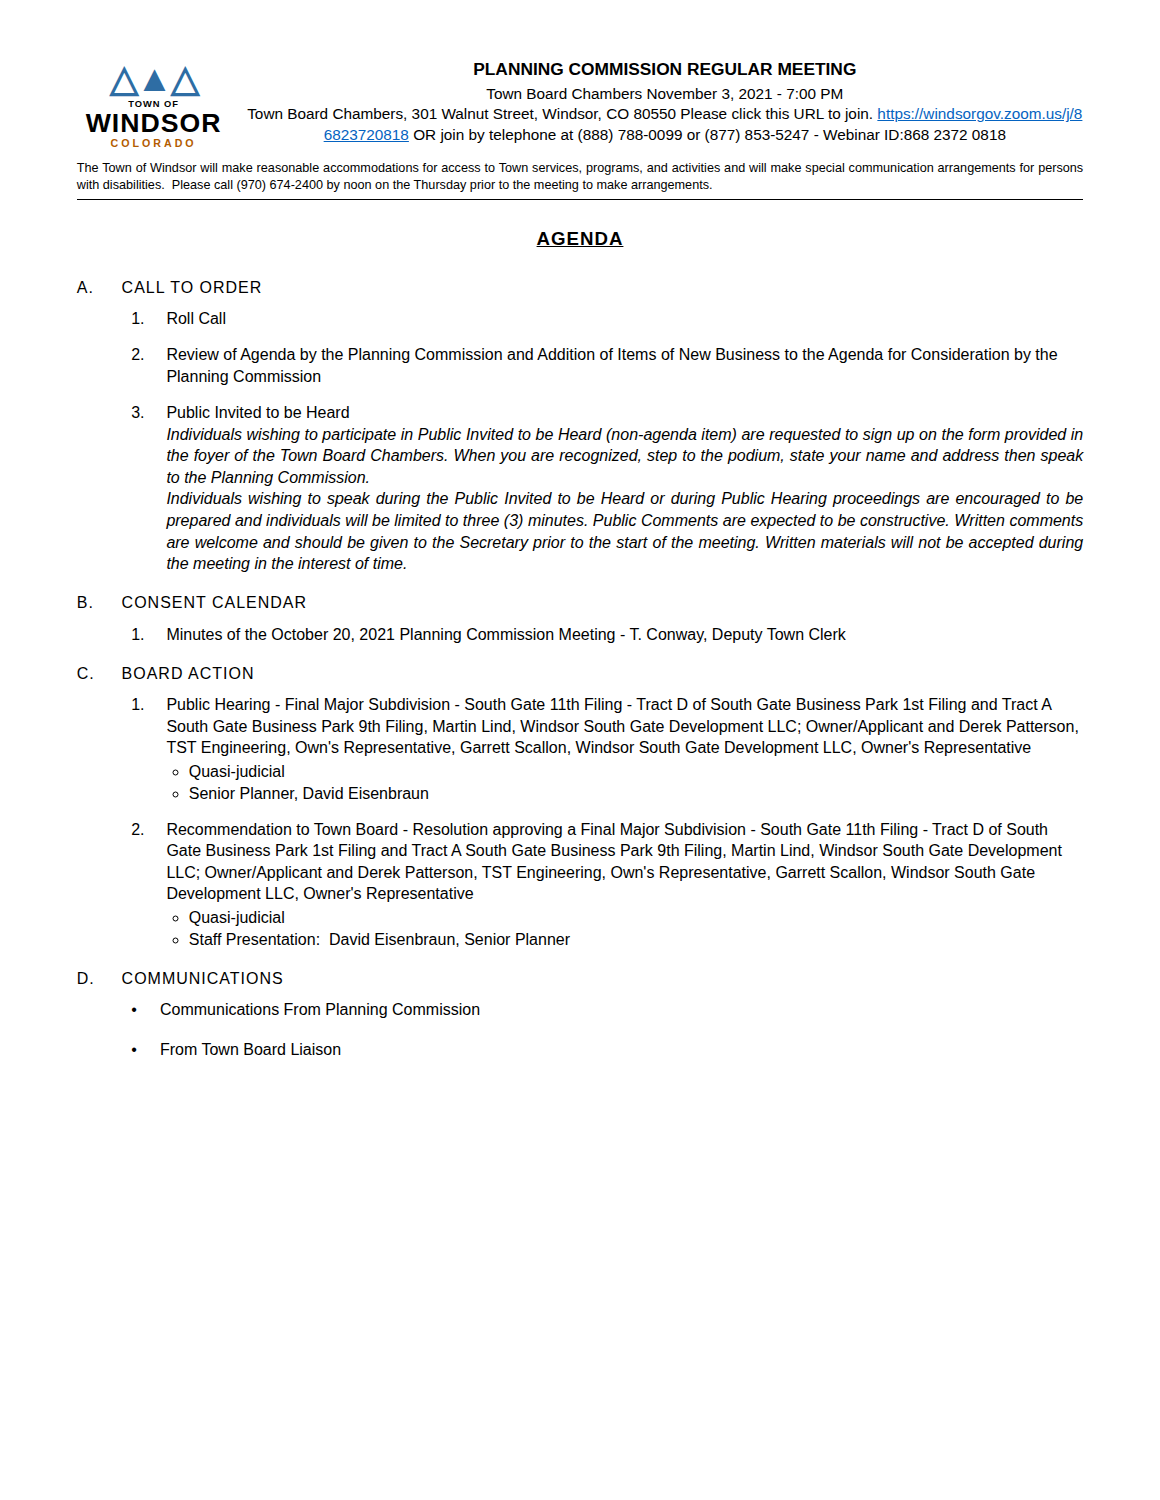△▲△
TOWN OF
WINDSOR
COLORADO
PLANNING COMMISSION REGULAR MEETING
Town Board Chambers November 3, 2021 - 7:00 PM
Town Board Chambers, 301 Walnut Street, Windsor, CO 80550 Please click this URL to join. https://windsorgov.zoom.us/j/86823720818 OR join by telephone at (888) 788-0099 or (877) 853-5247 - Webinar ID:868 2372 0818
The Town of Windsor will make reasonable accommodations for access to Town services, programs, and activities and will make special communication arrangements for persons with disabilities. Please call (970) 674-2400 by noon on the Thursday prior to the meeting to make arrangements.
AGENDA
A. CALL TO ORDER
1.
Roll Call
2.
Review of Agenda by the Planning Commission and Addition of Items of New Business to the Agenda for Consideration by the Planning Commission
3.
Public Invited to be Heard
Individuals wishing to participate in Public Invited to be Heard (non-agenda item) are requested to sign up on the form provided in the foyer of the Town Board Chambers. When you are recognized, step to the podium, state your name and address then speak to the Planning Commission.
Individuals wishing to speak during the Public Invited to be Heard or during Public Hearing proceedings are encouraged to be prepared and individuals will be limited to three (3) minutes. Public Comments are expected to be constructive. Written comments are welcome and should be given to the Secretary prior to the start of the meeting. Written materials will not be accepted during the meeting in the interest of time.
B. CONSENT CALENDAR
1.
Minutes of the October 20, 2021 Planning Commission Meeting - T. Conway, Deputy Town Clerk
C. BOARD ACTION
1.
Public Hearing - Final Major Subdivision - South Gate 11th Filing - Tract D of South Gate Business Park 1st Filing and Tract A South Gate Business Park 9th Filing, Martin Lind, Windsor South Gate Development LLC; Owner/Applicant and Derek Patterson, TST Engineering, Own's Representative, Garrett Scallon, Windsor South Gate Development LLC, Owner's Representative
Quasi-judicial
Senior Planner, David Eisenbraun
2.
Recommendation to Town Board - Resolution approving a Final Major Subdivision - South Gate 11th Filing - Tract D of South Gate Business Park 1st Filing and Tract A South Gate Business Park 9th Filing, Martin Lind, Windsor South Gate Development LLC; Owner/Applicant and Derek Patterson, TST Engineering, Own's Representative, Garrett Scallon, Windsor South Gate Development LLC, Owner's Representative
Quasi-judicial
Staff Presentation: David Eisenbraun, Senior Planner
D. COMMUNICATIONS
•Communications From Planning Commission
•From Town Board Liaison